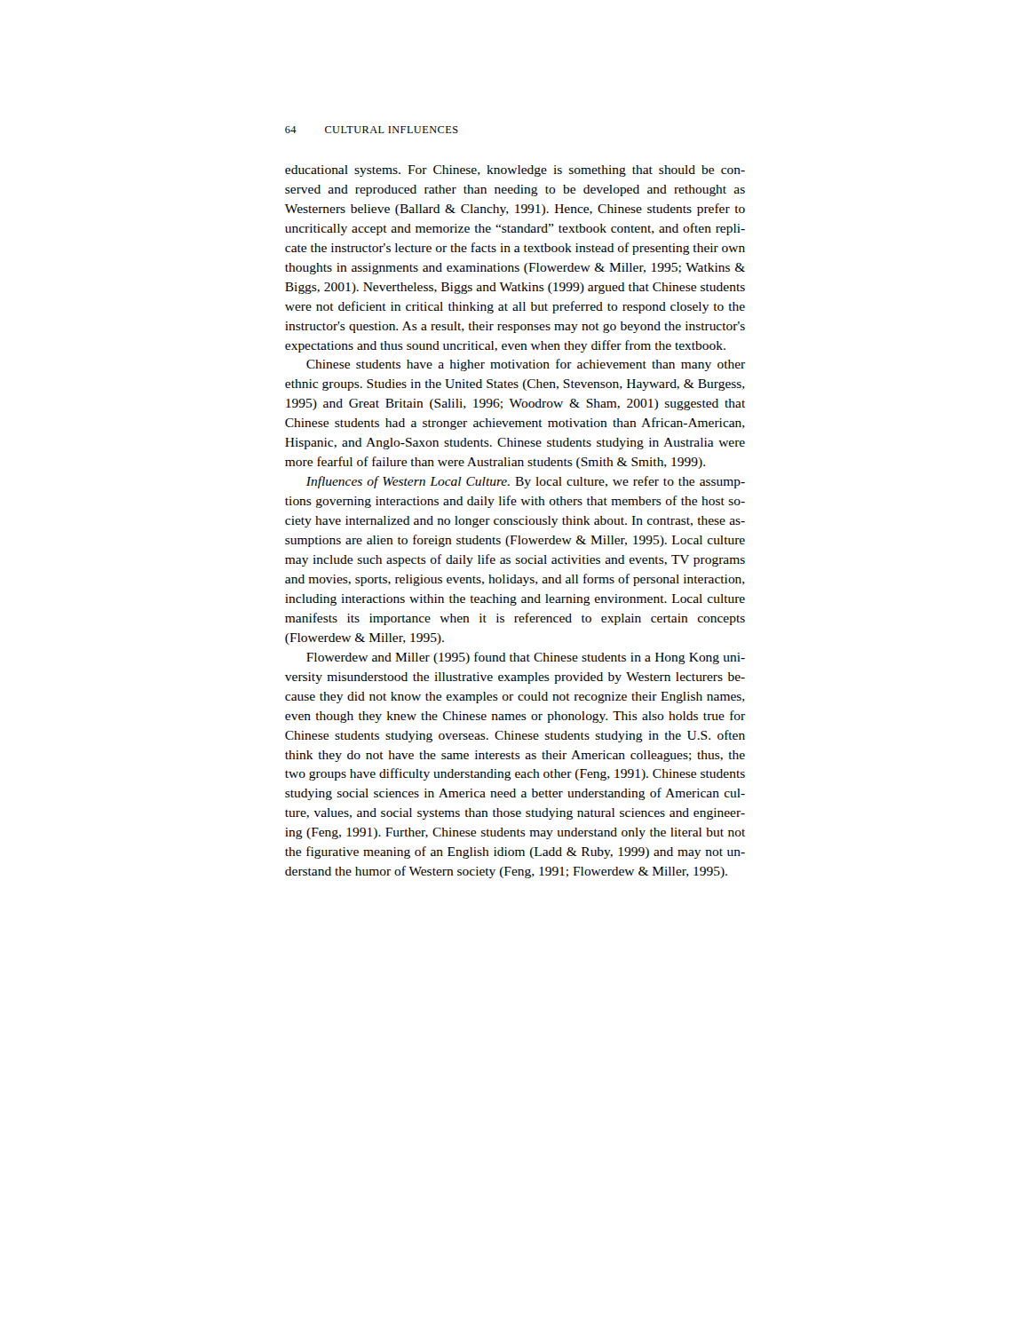64 Cultural Influences
educational systems. For Chinese, knowledge is something that should be conserved and reproduced rather than needing to be developed and rethought as Westerners believe (Ballard & Clanchy, 1991). Hence, Chinese students prefer to uncritically accept and memorize the “standard” textbook content, and often replicate the instructor's lecture or the facts in a textbook instead of presenting their own thoughts in assignments and examinations (Flowerdew & Miller, 1995; Watkins & Biggs, 2001). Nevertheless, Biggs and Watkins (1999) argued that Chinese students were not deficient in critical thinking at all but preferred to respond closely to the instructor's question. As a result, their responses may not go beyond the instructor's expectations and thus sound uncritical, even when they differ from the textbook.
Chinese students have a higher motivation for achievement than many other ethnic groups. Studies in the United States (Chen, Stevenson, Hayward, & Burgess, 1995) and Great Britain (Salili, 1996; Woodrow & Sham, 2001) suggested that Chinese students had a stronger achievement motivation than African-American, Hispanic, and Anglo-Saxon students. Chinese students studying in Australia were more fearful of failure than were Australian students (Smith & Smith, 1999).
Influences of Western Local Culture. By local culture, we refer to the assumptions governing interactions and daily life with others that members of the host society have internalized and no longer consciously think about. In contrast, these assumptions are alien to foreign students (Flowerdew & Miller, 1995). Local culture may include such aspects of daily life as social activities and events, TV programs and movies, sports, religious events, holidays, and all forms of personal interaction, including interactions within the teaching and learning environment. Local culture manifests its importance when it is referenced to explain certain concepts (Flowerdew & Miller, 1995).
Flowerdew and Miller (1995) found that Chinese students in a Hong Kong university misunderstood the illustrative examples provided by Western lecturers because they did not know the examples or could not recognize their English names, even though they knew the Chinese names or phonology. This also holds true for Chinese students studying overseas. Chinese students studying in the U.S. often think they do not have the same interests as their American colleagues; thus, the two groups have difficulty understanding each other (Feng, 1991). Chinese students studying social sciences in America need a better understanding of American culture, values, and social systems than those studying natural sciences and engineering (Feng, 1991). Further, Chinese students may understand only the literal but not the figurative meaning of an English idiom (Ladd & Ruby, 1999) and may not understand the humor of Western society (Feng, 1991; Flowerdew & Miller, 1995).